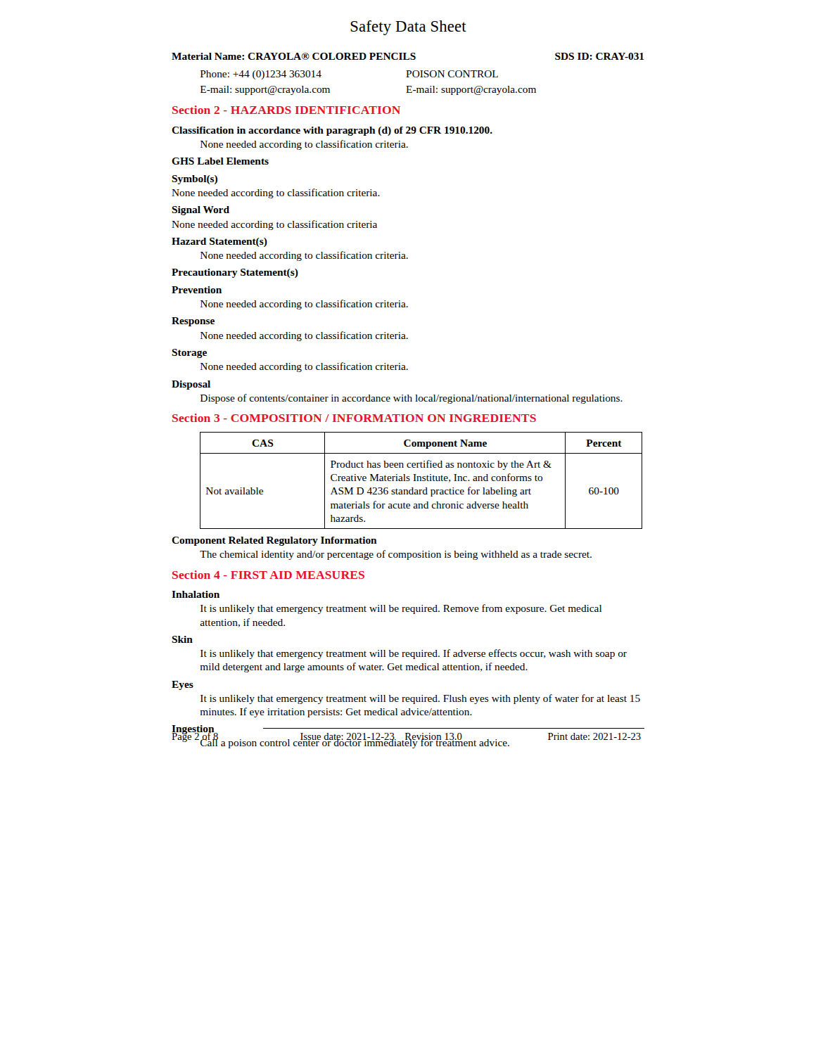Safety Data Sheet
Material Name: CRAYOLA® COLORED PENCILS
SDS ID: CRAY-031
Phone: +44 (0)1234 363014
POISON CONTROL
E-mail: support@crayola.com
E-mail: support@crayola.com
Section 2 - HAZARDS IDENTIFICATION
Classification in accordance with paragraph (d) of 29 CFR 1910.1200.
None needed according to classification criteria.
GHS Label Elements
Symbol(s)
None needed according to classification criteria.
Signal Word
None needed according to classification criteria
Hazard Statement(s)
None needed according to classification criteria.
Precautionary Statement(s)
Prevention
None needed according to classification criteria.
Response
None needed according to classification criteria.
Storage
None needed according to classification criteria.
Disposal
Dispose of contents/container in accordance with local/regional/national/international regulations.
Section 3 - COMPOSITION / INFORMATION ON INGREDIENTS
| CAS | Component Name | Percent |
| --- | --- | --- |
| Not available | Product has been certified as nontoxic by the Art & Creative Materials Institute, Inc. and conforms to ASM D 4236 standard practice for labeling art materials for acute and chronic adverse health hazards. | 60-100 |
Component Related Regulatory Information
The chemical identity and/or percentage of composition is being withheld as a trade secret.
Section 4 - FIRST AID MEASURES
Inhalation
It is unlikely that emergency treatment will be required. Remove from exposure. Get medical attention, if needed.
Skin
It is unlikely that emergency treatment will be required. If adverse effects occur, wash with soap or mild detergent and large amounts of water. Get medical attention, if needed.
Eyes
It is unlikely that emergency treatment will be required. Flush eyes with plenty of water for at least 15 minutes. If eye irritation persists: Get medical advice/attention.
Ingestion
Call a poison control center or doctor immediately for treatment advice.
Page 2 of 8
Issue date: 2021-12-23 Revision 13.0 Print date: 2021-12-23